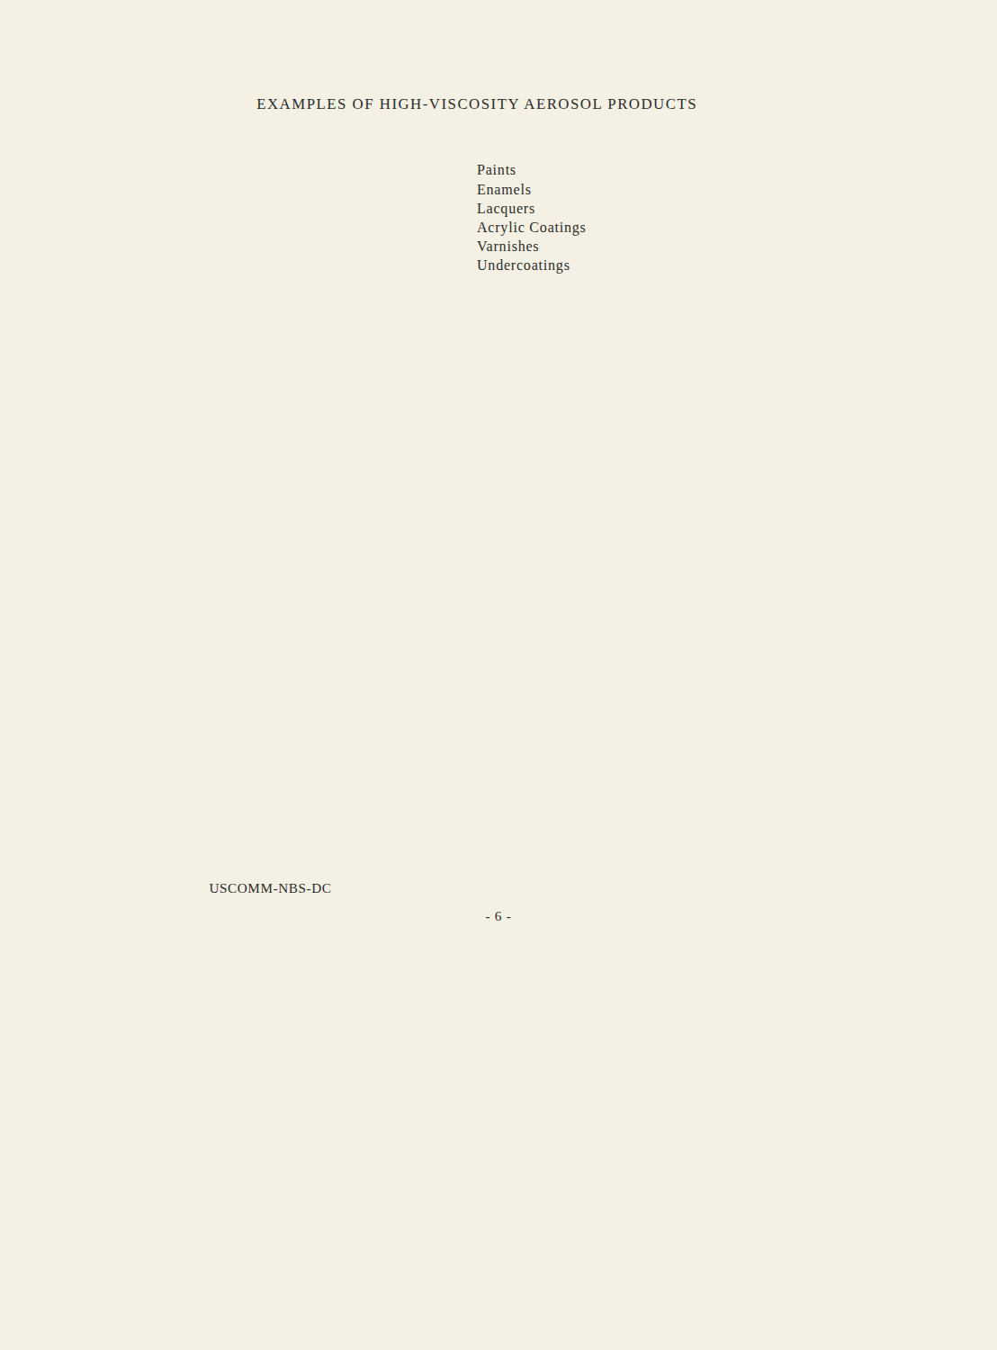Examples of High-Viscosity Aerosol Products
Paints
Enamels
Lacquers
Acrylic Coatings
Varnishes
Undercoatings
USCOMM-NBS-DC
- 6 -